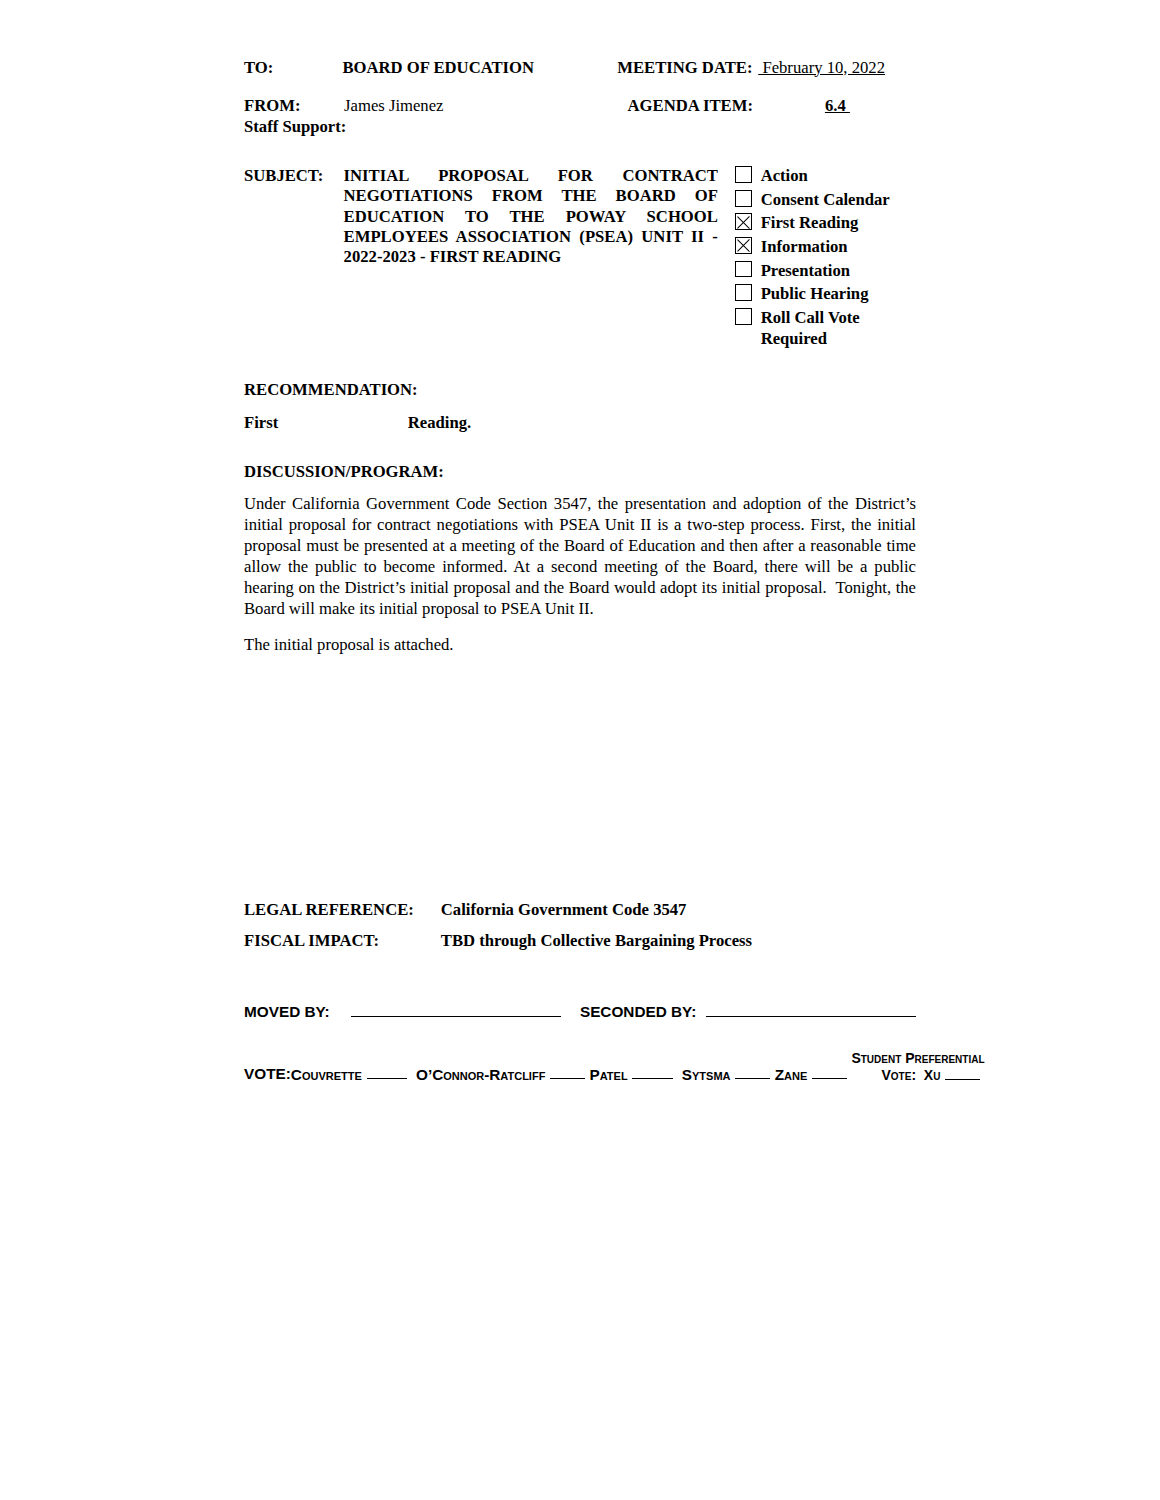| TO: | BOARD OF EDUCATION | MEETING DATE: | February 10, 2022 |
| FROM: | James Jimenez | AGENDA ITEM: | 6.4 |
| Staff Support: | | |
| SUBJECT: | INITIAL PROPOSAL FOR CONTRACT NEGOTIATIONS FROM THE BOARD OF EDUCATION TO THE POWAY SCHOOL EMPLOYEES ASSOCIATION (PSEA) UNIT II - 2022-2023 - FIRST READING | / / Action / / / Consent Calendar / / / First Reading / / / Information / / / Presentation / / / Public Hearing / / / Roll Call Vote Required / |
Recommendation:
First Reading.
Discussion/Program:
Under California Government Code Section 3547, the presentation and adoption of the District’s initial proposal for contract negotiations with PSEA Unit II is a two-step process. First, the initial proposal must be presented at a meeting of the Board of Education and then after a reasonable time allow the public to become informed. At a second meeting of the Board, there will be a public hearing on the District’s initial proposal and the Board would adopt its initial proposal. Tonight, the Board will make its initial proposal to PSEA Unit II.
The initial proposal is attached.
| LEGAL REFERENCE: | California Government Code 3547 |
| FISCAL IMPACT: | TBD through Collective Bargaining Process |
| MOVED BY: | | SECONDED BY: | |
| VOTE: | Couvrette O’Connor-Ratcliff Patel Sytsma Zane | Student Preferential Vote: Xu |